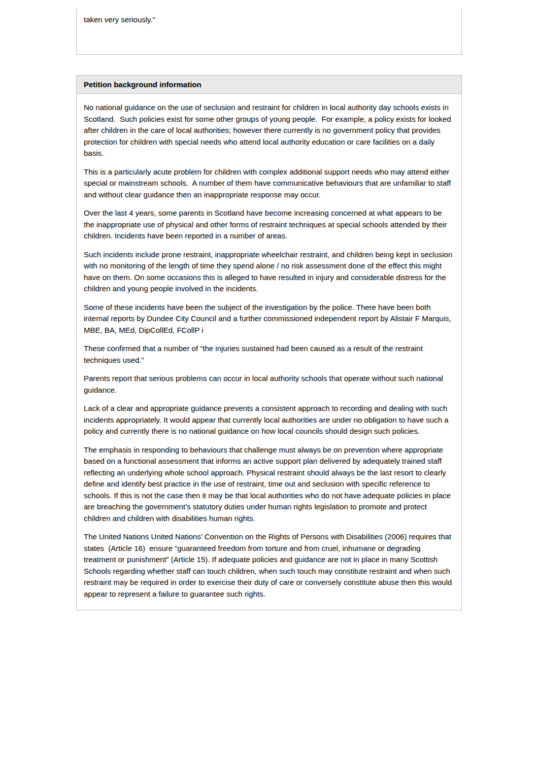taken very seriously.”
Petition background information
No national guidance on the use of seclusion and restraint for children in local authority day schools exists in Scotland. Such policies exist for some other groups of young people. For example, a policy exists for looked after children in the care of local authorities; however there currently is no government policy that provides protection for children with special needs who attend local authority education or care facilities on a daily basis.
This is a particularly acute problem for children with complex additional support needs who may attend either special or mainstream schools. A number of them have communicative behaviours that are unfamiliar to staff and without clear guidance then an inappropriate response may occur.
Over the last 4 years, some parents in Scotland have become increasing concerned at what appears to be the inappropriate use of physical and other forms of restraint techniques at special schools attended by their children. Incidents have been reported in a number of areas.
Such incidents include prone restraint, inappropriate wheelchair restraint, and children being kept in seclusion with no monitoring of the length of time they spend alone / no risk assessment done of the effect this might have on them. On some occasions this is alleged to have resulted in injury and considerable distress for the children and young people involved in the incidents.
Some of these incidents have been the subject of the investigation by the police. There have been both internal reports by Dundee City Council and a further commissioned independent report by Alistair F Marquis, MBE, BA, MEd, DipCollEd, FCollP i
These confirmed that a number of “the injuries sustained had been caused as a result of the restraint techniques used.”
Parents report that serious problems can occur in local authority schools that operate without such national guidance.
Lack of a clear and appropriate guidance prevents a consistent approach to recording and dealing with such incidents appropriately. It would appear that currently local authorities are under no obligation to have such a policy and currently there is no national guidance on how local councils should design such policies.
The emphasis in responding to behaviours that challenge must always be on prevention where appropriate based on a functional assessment that informs an active support plan delivered by adequately trained staff reflecting an underlying whole school approach. Physical restraint should always be the last resort to clearly define and identify best practice in the use of restraint, time out and seclusion with specific reference to schools. If this is not the case then it may be that local authorities who do not have adequate policies in place are breaching the government’s statutory duties under human rights legislation to promote and protect children and children with disabilities human rights.
The United Nations United Nations’ Convention on the Rights of Persons with Disabilities (2006) requires that states (Article 16) ensure “guaranteed freedom from torture and from cruel, inhumane or degrading treatment or punishment” (Article 15). If adequate policies and guidance are not in place in many Scottish Schools regarding whether staff can touch children, when such touch may constitute restraint and when such restraint may be required in order to exercise their duty of care or conversely constitute abuse then this would appear to represent a failure to guarantee such rights.